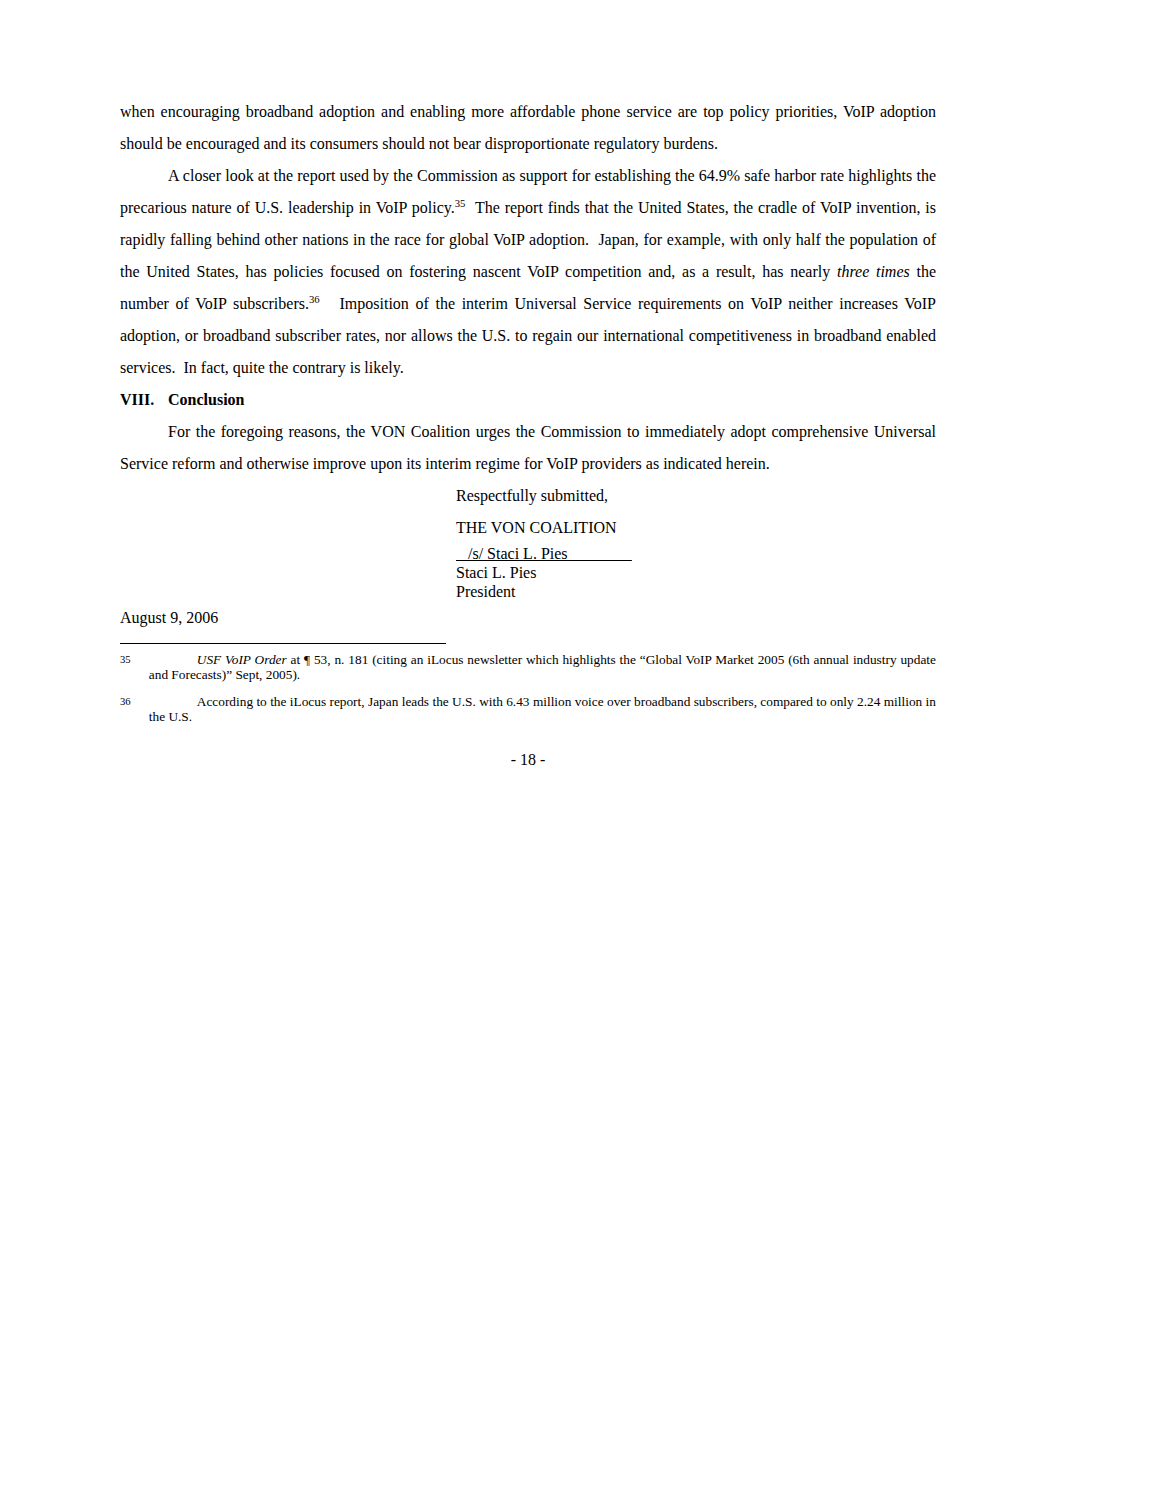when encouraging broadband adoption and enabling more affordable phone service are top policy priorities, VoIP adoption should be encouraged and its consumers should not bear disproportionate regulatory burdens.
A closer look at the report used by the Commission as support for establishing the 64.9% safe harbor rate highlights the precarious nature of U.S. leadership in VoIP policy.35 The report finds that the United States, the cradle of VoIP invention, is rapidly falling behind other nations in the race for global VoIP adoption. Japan, for example, with only half the population of the United States, has policies focused on fostering nascent VoIP competition and, as a result, has nearly three times the number of VoIP subscribers.36 Imposition of the interim Universal Service requirements on VoIP neither increases VoIP adoption, or broadband subscriber rates, nor allows the U.S. to regain our international competitiveness in broadband enabled services. In fact, quite the contrary is likely.
VIII.
Conclusion
For the foregoing reasons, the VON Coalition urges the Commission to immediately adopt comprehensive Universal Service reform and otherwise improve upon its interim regime for VoIP providers as indicated herein.
Respectfully submitted,
THE VON COALITION
/s/ Staci L. Pies________
Staci L. Pies
President
August 9, 2006
35 USF VoIP Order at ¶ 53, n. 181 (citing an iLocus newsletter which highlights the “Global VoIP Market 2005 (6th annual industry update and Forecasts)” Sept, 2005).
36 According to the iLocus report, Japan leads the U.S. with 6.43 million voice over broadband subscribers, compared to only 2.24 million in the U.S.
- 18 -